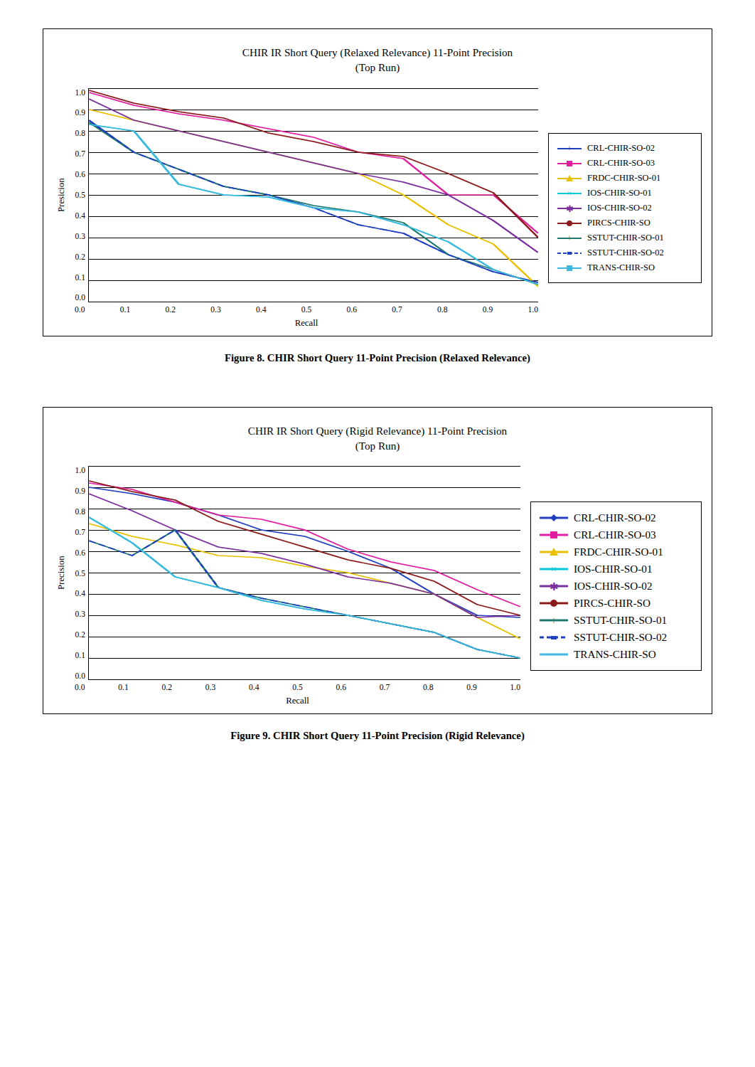CHIR IR Short Query (Relaxed Relevance) 11-Point Precision
(Top Run)
Presicion
1.0 0.9 0.8 0.7 0.6 0.5 0.4 0.3 0.2 0.1 0.0
0.0 0.1 0.2 0.3 0.4 0.5 0.6 0.7 0.8 0.9 1.0
Recall
+ CRL-CHIR-SO-02
CRL-CHIR-SO-03
FRDC-CHIR-SO-01
× IOS-CHIR-SO-01
✱ IOS-CHIR-SO-02
PIRCS-CHIR-SO
+ SSTUT-CHIR-SO-01
SSTUT-CHIR-SO-02
TRANS-CHIR-SO
Figure 8. CHIR Short Query 11-Point Precision (Relaxed Relevance)
CHIR IR Short Query (Rigid Relevance) 11-Point Precision
(Top Run)
Precision
1.0 0.9 0.8 0.7 0.6 0.5 0.4 0.3 0.2 0.1 0.0
0.0 0.1 0.2 0.3 0.4 0.5 0.6 0.7 0.8 0.9 1.0
Recall
CRL-CHIR-SO-02
CRL-CHIR-SO-03
FRDC-CHIR-SO-01
× IOS-CHIR-SO-01
✱ IOS-CHIR-SO-02
PIRCS-CHIR-SO
+ SSTUT-CHIR-SO-01
SSTUT-CHIR-SO-02
TRANS-CHIR-SO
Figure 9. CHIR Short Query 11-Point Precision (Rigid Relevance)